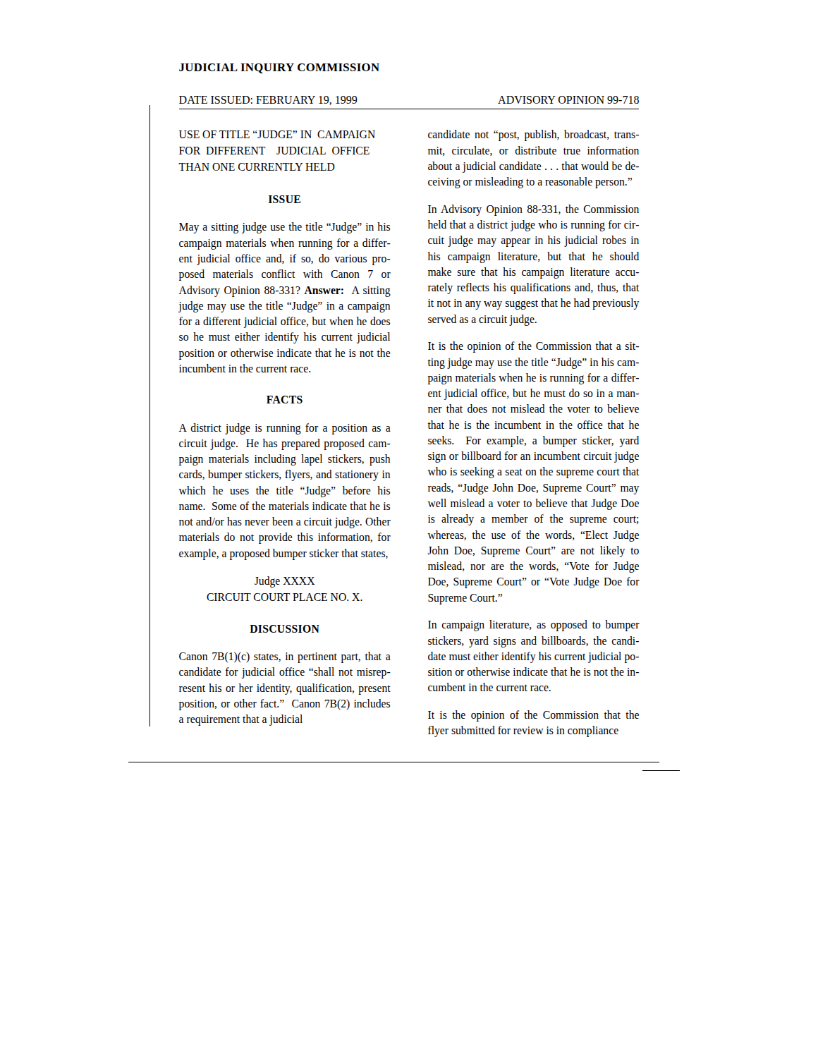JUDICIAL INQUIRY COMMISSION
DATE ISSUED: FEBRUARY 19, 1999 ADVISORY OPINION 99-718
USE OF TITLE “JUDGE” IN CAMPAIGN FOR DIFFERENT JUDICIAL OFFICE THAN ONE CURRENTLY HELD
ISSUE
May a sitting judge use the title “Judge” in his campaign materials when running for a different judicial office and, if so, do various proposed materials conflict with Canon 7 or Advisory Opinion 88-331? Answer: A sitting judge may use the title “Judge” in a campaign for a different judicial office, but when he does so he must either identify his current judicial position or otherwise indicate that he is not the incumbent in the current race.
FACTS
A district judge is running for a position as a circuit judge. He has prepared proposed campaign materials including lapel stickers, push cards, bumper stickers, flyers, and stationery in which he uses the title “Judge” before his name. Some of the materials indicate that he is not and/or has never been a circuit judge. Other materials do not provide this information, for example, a proposed bumper sticker that states,
Judge XXXX
CIRCUIT COURT PLACE NO. X.
DISCUSSION
Canon 7B(1)(c) states, in pertinent part, that a candidate for judicial office “shall not misrepresent his or her identity, qualification, present position, or other fact.” Canon 7B(2) includes a requirement that a judicial
candidate not “post, publish, broadcast, transmit, circulate, or distribute true information about a judicial candidate . . . that would be deceiving or misleading to a reasonable person.”
In Advisory Opinion 88-331, the Commission held that a district judge who is running for circuit judge may appear in his judicial robes in his campaign literature, but that he should make sure that his campaign literature accurately reflects his qualifications and, thus, that it not in any way suggest that he had previously served as a circuit judge.
It is the opinion of the Commission that a sitting judge may use the title “Judge” in his campaign materials when he is running for a different judicial office, but he must do so in a manner that does not mislead the voter to believe that he is the incumbent in the office that he seeks. For example, a bumper sticker, yard sign or billboard for an incumbent circuit judge who is seeking a seat on the supreme court that reads, “Judge John Doe, Supreme Court” may well mislead a voter to believe that Judge Doe is already a member of the supreme court; whereas, the use of the words, “Elect Judge John Doe, Supreme Court” are not likely to mislead, nor are the words, “Vote for Judge Doe, Supreme Court” or “Vote Judge Doe for Supreme Court.”
In campaign literature, as opposed to bumper stickers, yard signs and billboards, the candidate must either identify his current judicial position or otherwise indicate that he is not the incumbent in the current race.
It is the opinion of the Commission that the flyer submitted for review is in compliance